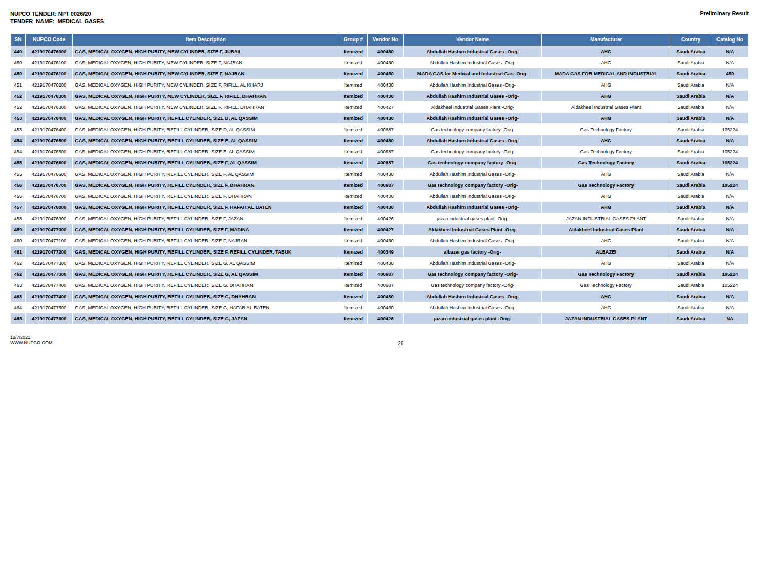NUPCO TENDER: NPT 0026/20
TENDER NAME: MEDICAL GASES
Preliminary Result
| SN | NUPCO Code | Item Description | Group # | Vendor No | Vendor Name | Manufacturer | Country | Catalog No |
| --- | --- | --- | --- | --- | --- | --- | --- | --- |
| 449 | 4219170476000 | GAS, MEDICAL OXYGEN, HIGH PURITY, NEW CYLINDER, SIZE F, JUBAIL | Itemized | 400430 | Abdullah Hashim Industrial Gases -Orig- | AHG | Saudi Arabia | N/A |
| 450 | 4219170476100 | GAS, MEDICAL OXYGEN, HIGH PURITY, NEW CYLINDER, SIZE F, NAJRAN | Itemized | 400430 | Abdullah Hashim Industrial Gases -Orig- | AHG | Saudi Arabia | N/A |
| 450 | 4219170476100 | GAS, MEDICAL OXYGEN, HIGH PURITY, NEW CYLINDER, SIZE F, NAJRAN | Itemized | 400450 | MADA GAS for Medical and Industrial Gas -Orig- | MADA GAS FOR MEDICAL AND INDUSTRIAL | Saudi Arabia | 450 |
| 451 | 4219170476200 | GAS, MEDICAL OXYGEN, HIGH PURITY, NEW CYLINDER, SIZE F, RIFILL, AL KHARJ | Itemized | 400430 | Abdullah Hashim Industrial Gases -Orig- | AHG | Saudi Arabia | N/A |
| 452 | 4219170476300 | GAS, MEDICAL OXYGEN, HIGH PURITY, NEW CYLINDER, SIZE F, RIFILL, DHAHRAN | Itemized | 400430 | Abdullah Hashim Industrial Gases -Orig- | AHG | Saudi Arabia | N/A |
| 452 | 4219170476300 | GAS, MEDICAL OXYGEN, HIGH PURITY, NEW CYLINDER, SIZE F, RIFILL, DHAHRAN | Itemized | 400427 | Aldakheel Industrial Gases Plant -Orig- | Aldakheel Industrial Gases Plant | Saudi Arabia | N/A |
| 453 | 4219170476400 | GAS, MEDICAL OXYGEN, HIGH PURITY, REFILL CYLINDER, SIZE D, AL QASSIM | Itemized | 400430 | Abdullah Hashim Industrial Gases -Orig- | AHG | Saudi Arabia | N/A |
| 453 | 4219170476400 | GAS, MEDICAL OXYGEN, HIGH PURITY, REFILL CYLINDER, SIZE D, AL QASSIM | Itemized | 400687 | Gas technology company factory -Orig- | Gas Technology Factory | Saudi Arabia | 105224 |
| 454 | 4219170476500 | GAS, MEDICAL OXYGEN, HIGH PURITY, REFILL CYLINDER, SIZE E, AL QASSIM | Itemized | 400430 | Abdullah Hashim Industrial Gases -Orig- | AHG | Saudi Arabia | N/A |
| 454 | 4219170476500 | GAS, MEDICAL OXYGEN, HIGH PURITY, REFILL CYLINDER, SIZE E, AL QASSIM | Itemized | 400687 | Gas technology company factory -Orig- | Gas Technology Factory | Saudi Arabia | 105224 |
| 455 | 4219170476600 | GAS, MEDICAL OXYGEN, HIGH PURITY, REFILL CYLINDER, SIZE F, AL QASSIM | Itemized | 400687 | Gas technology company factory -Orig- | Gas Technology Factory | Saudi Arabia | 105224 |
| 455 | 4219170476600 | GAS, MEDICAL OXYGEN, HIGH PURITY, REFILL CYLINDER, SIZE F, AL QASSIM | Itemized | 400430 | Abdullah Hashim Industrial Gases -Orig- | AHG | Saudi Arabia | N/A |
| 456 | 4219170476700 | GAS, MEDICAL OXYGEN, HIGH PURITY, REFILL CYLINDER, SIZE F, DHAHRAN | Itemized | 400687 | Gas technology company factory -Orig- | Gas Technology Factory | Saudi Arabia | 105224 |
| 456 | 4219170476700 | GAS, MEDICAL OXYGEN, HIGH PURITY, REFILL CYLINDER, SIZE F, DHAHRAN | Itemized | 400430 | Abdullah Hashim Industrial Gases -Orig- | AHG | Saudi Arabia | N/A |
| 457 | 4219170476800 | GAS, MEDICAL OXYGEN, HIGH PURITY, REFILL CYLINDER, SIZE F, HAFAR AL BATEN | Itemized | 400430 | Abdullah Hashim Industrial Gases -Orig- | AHG | Saudi Arabia | N/A |
| 458 | 4219170476900 | GAS, MEDICAL OXYGEN, HIGH PURITY, REFILL CYLINDER, SIZE F, JAZAN | Itemized | 400426 | jazan industrial gases plant -Orig- | JAZAN INDUSTRIAL GASES PLANT | Saudi Arabia | N/A |
| 459 | 4219170477000 | GAS, MEDICAL OXYGEN, HIGH PURITY, REFILL CYLINDER, SIZE F, MADINA | Itemized | 400427 | Aldakheel Industrial Gases Plant -Orig- | Aldakheel Industrial Gases Plant | Saudi Arabia | N/A |
| 460 | 4219170477100 | GAS, MEDICAL OXYGEN, HIGH PURITY, REFILL CYLINDER, SIZE F, NAJRAN | Itemized | 400430 | Abdullah Hashim Industrial Gases -Orig- | AHG | Saudi Arabia | N/A |
| 461 | 4219170477200 | GAS, MEDICAL OXYGEN, HIGH PURITY, REFILL CYLINDER, SIZE F, REFILL CYLINDER, TABUK | Itemized | 400349 | albazei gas factory -Orig- | ALBAZEI | Saudi Arabia | N/A |
| 462 | 4219170477300 | GAS, MEDICAL OXYGEN, HIGH PURITY, REFILL CYLINDER, SIZE G, AL QASSIM | Itemized | 400430 | Abdullah Hashim Industrial Gases -Orig- | AHG | Saudi Arabia | N/A |
| 462 | 4219170477300 | GAS, MEDICAL OXYGEN, HIGH PURITY, REFILL CYLINDER, SIZE G, AL QASSIM | Itemized | 400687 | Gas technology company factory -Orig- | Gas Technology Factory | Saudi Arabia | 105224 |
| 463 | 4219170477400 | GAS, MEDICAL OXYGEN, HIGH PURITY, REFILL CYLINDER, SIZE G, DHAHRAN | Itemized | 400687 | Gas technology company factory -Orig- | Gas Technology Factory | Saudi Arabia | 105224 |
| 463 | 4219170477400 | GAS, MEDICAL OXYGEN, HIGH PURITY, REFILL CYLINDER, SIZE G, DHAHRAN | Itemized | 400430 | Abdullah Hashim Industrial Gases -Orig- | AHG | Saudi Arabia | N/A |
| 464 | 4219170477500 | GAS, MEDICAL OXYGEN, HIGH PURITY, REFILL CYLINDER, SIZE G, HAFAR AL BATEN | Itemized | 400430 | Abdullah Hashim Industrial Gases -Orig- | AHG | Saudi Arabia | N/A |
| 465 | 4219170477600 | GAS, MEDICAL OXYGEN, HIGH PURITY, REFILL CYLINDER, SIZE G, JAZAN | Itemized | 400426 | jazan industrial gases plant -Orig- | JAZAN INDUSTRIAL GASES PLANT | Saudi Arabia | NA |
12/7/2021
WWW.NUPCO.COM
26